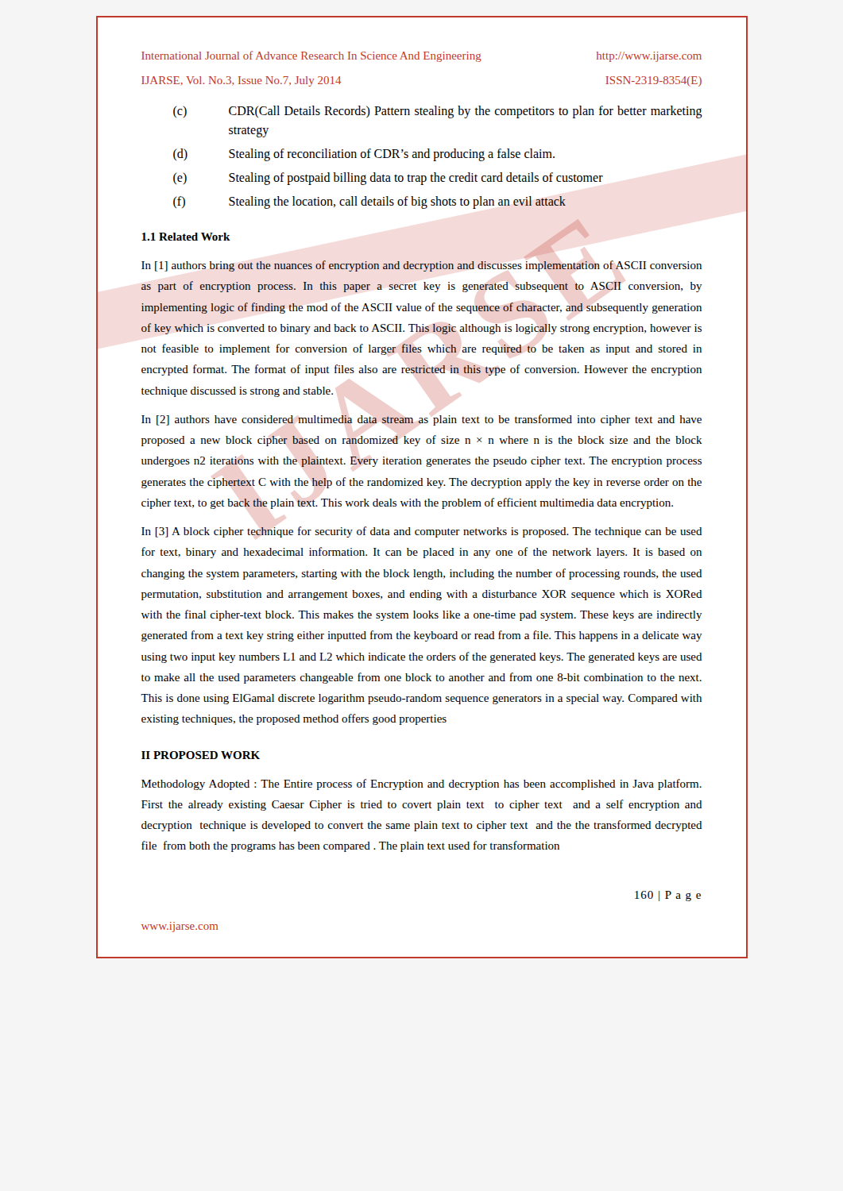IJARSE
International Journal of Advance Research In Science And Engineering http://www.ijarse.com
IJARSE, Vol. No.3, Issue No.7, July 2014 ISSN-2319-8354(E)
(c) CDR(Call Details Records) Pattern stealing by the competitors to plan for better marketing strategy
(d) Stealing of reconciliation of CDR’s and producing a false claim.
(e) Stealing of postpaid billing data to trap the credit card details of customer
(f) Stealing the location, call details of big shots to plan an evil attack
1.1 Related Work
In [1] authors bring out the nuances of encryption and decryption and discusses implementation of ASCII conversion as part of encryption process. In this paper a secret key is generated subsequent to ASCII conversion, by implementing logic of finding the mod of the ASCII value of the sequence of character, and subsequently generation of key which is converted to binary and back to ASCII. This logic although is logically strong encryption, however is not feasible to implement for conversion of larger files which are required to be taken as input and stored in encrypted format. The format of input files also are restricted in this type of conversion. However the encryption technique discussed is strong and stable.
In [2] authors have considered multimedia data stream as plain text to be transformed into cipher text and have proposed a new block cipher based on randomized key of size n × n where n is the block size and the block undergoes n2 iterations with the plaintext. Every iteration generates the pseudo cipher text. The encryption process generates the ciphertext C with the help of the randomized key. The decryption apply the key in reverse order on the cipher text, to get back the plain text. This work deals with the problem of efficient multimedia data encryption.
In [3] A block cipher technique for security of data and computer networks is proposed. The technique can be used for text, binary and hexadecimal information. It can be placed in any one of the network layers. It is based on changing the system parameters, starting with the block length, including the number of processing rounds, the used permutation, substitution and arrangement boxes, and ending with a disturbance XOR sequence which is XORed with the final cipher-text block. This makes the system looks like a one-time pad system. These keys are indirectly generated from a text key string either inputted from the keyboard or read from a file. This happens in a delicate way using two input key numbers L1 and L2 which indicate the orders of the generated keys. The generated keys are used to make all the used parameters changeable from one block to another and from one 8-bit combination to the next. This is done using ElGamal discrete logarithm pseudo-random sequence generators in a special way. Compared with existing techniques, the proposed method offers good properties
II PROPOSED WORK
Methodology Adopted : The Entire process of Encryption and decryption has been accomplished in Java platform. First the already existing Caesar Cipher is tried to covert plain text to cipher text and a self encryption and decryption technique is developed to convert the same plain text to cipher text and the the transformed decrypted file from both the programs has been compared . The plain text used for transformation
160 | P a g e
www.ijarse.com